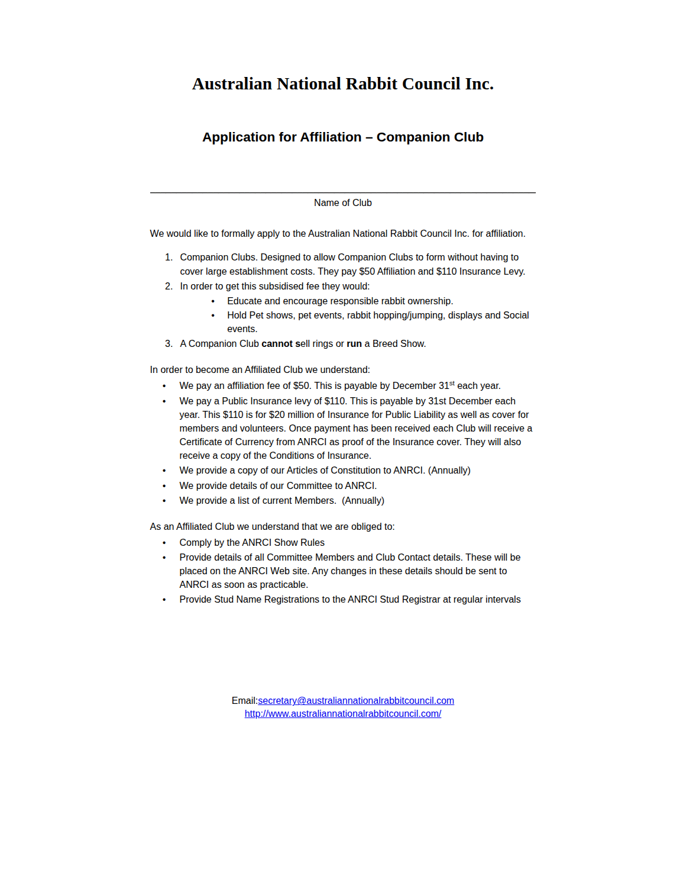Australian National Rabbit Council Inc.
Application for Affiliation – Companion Club
_______________________________________________________________________________ Name of Club
We would like to formally apply to the Australian National Rabbit Council Inc. for affiliation.
Companion Clubs. Designed to allow Companion Clubs to form without having to cover large establishment costs. They pay $50 Affiliation and $110 Insurance Levy.
In order to get this subsidised fee they would:
Educate and encourage responsible rabbit ownership.
Hold Pet shows, pet events, rabbit hopping/jumping, displays and Social events.
A Companion Club cannot sell rings or run a Breed Show.
In order to become an Affiliated Club we understand:
We pay an affiliation fee of $50. This is payable by December 31st each year.
We pay a Public Insurance levy of $110. This is payable by 31st December each year. This $110 is for $20 million of Insurance for Public Liability as well as cover for members and volunteers. Once payment has been received each Club will receive a Certificate of Currency from ANRCI as proof of the Insurance cover. They will also receive a copy of the Conditions of Insurance.
We provide a copy of our Articles of Constitution to ANRCI. (Annually)
We provide details of our Committee to ANRCI.
We provide a list of current Members. (Annually)
As an Affiliated Club we understand that we are obliged to:
Comply by the ANRCI Show Rules
Provide details of all Committee Members and Club Contact details. These will be placed on the ANRCI Web site. Any changes in these details should be sent to ANRCI as soon as practicable.
Provide Stud Name Registrations to the ANRCI Stud Registrar at regular intervals
Email:secretary@australiannationalrabbitcouncil.com
http://www.australiannationalrabbitcouncil.com/